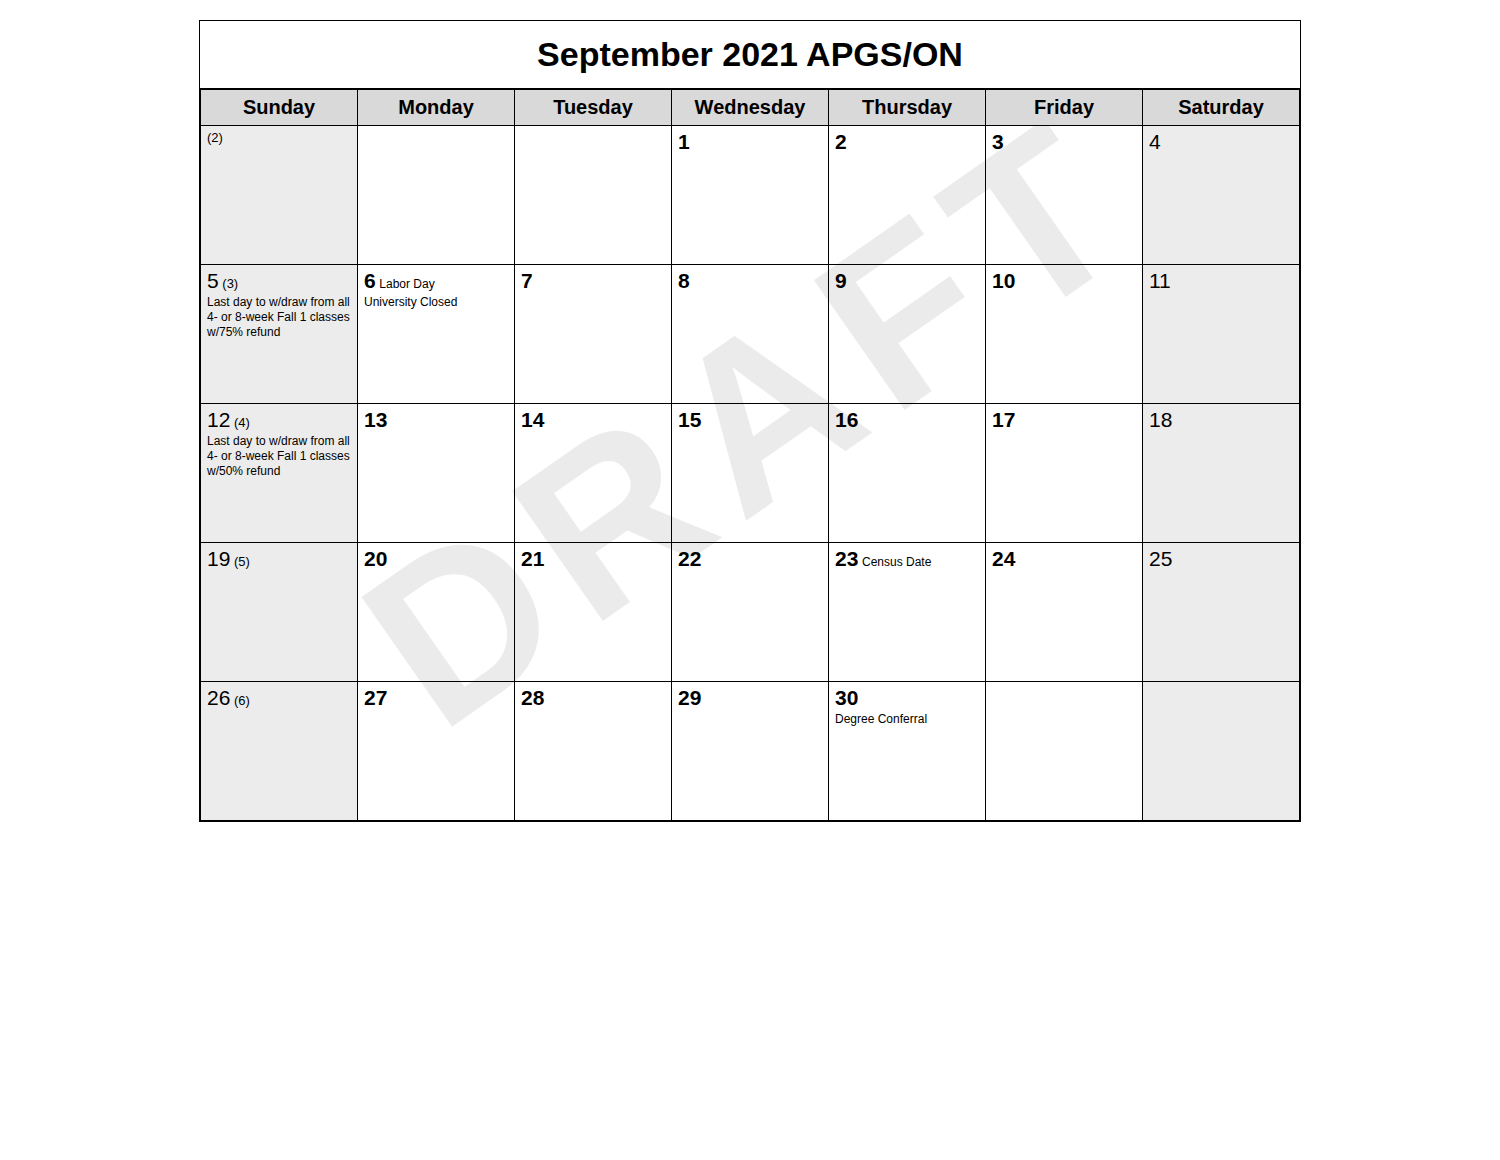DRAFT
September 2021 APGS/ON
| Sunday | Monday | Tuesday | Wednesday | Thursday | Friday | Saturday |
| --- | --- | --- | --- | --- | --- | --- |
| (2) | | | 1 | 2 | 3 | 4 |
| 5 (3) Last day to w/draw from all 4- or 8-week Fall 1 classes w/75% refund | 6 Labor Day University Closed | 7 | 8 | 9 | 10 | 11 |
| 12 (4) Last day to w/draw from all 4- or 8-week Fall 1 classes w/50% refund | 13 | 14 | 15 | 16 | 17 | 18 |
| 19 (5) | 20 | 21 | 22 | 23 Census Date | 24 | 25 |
| 26 (6) | 27 | 28 | 29 | 30 Degree Conferral | | |